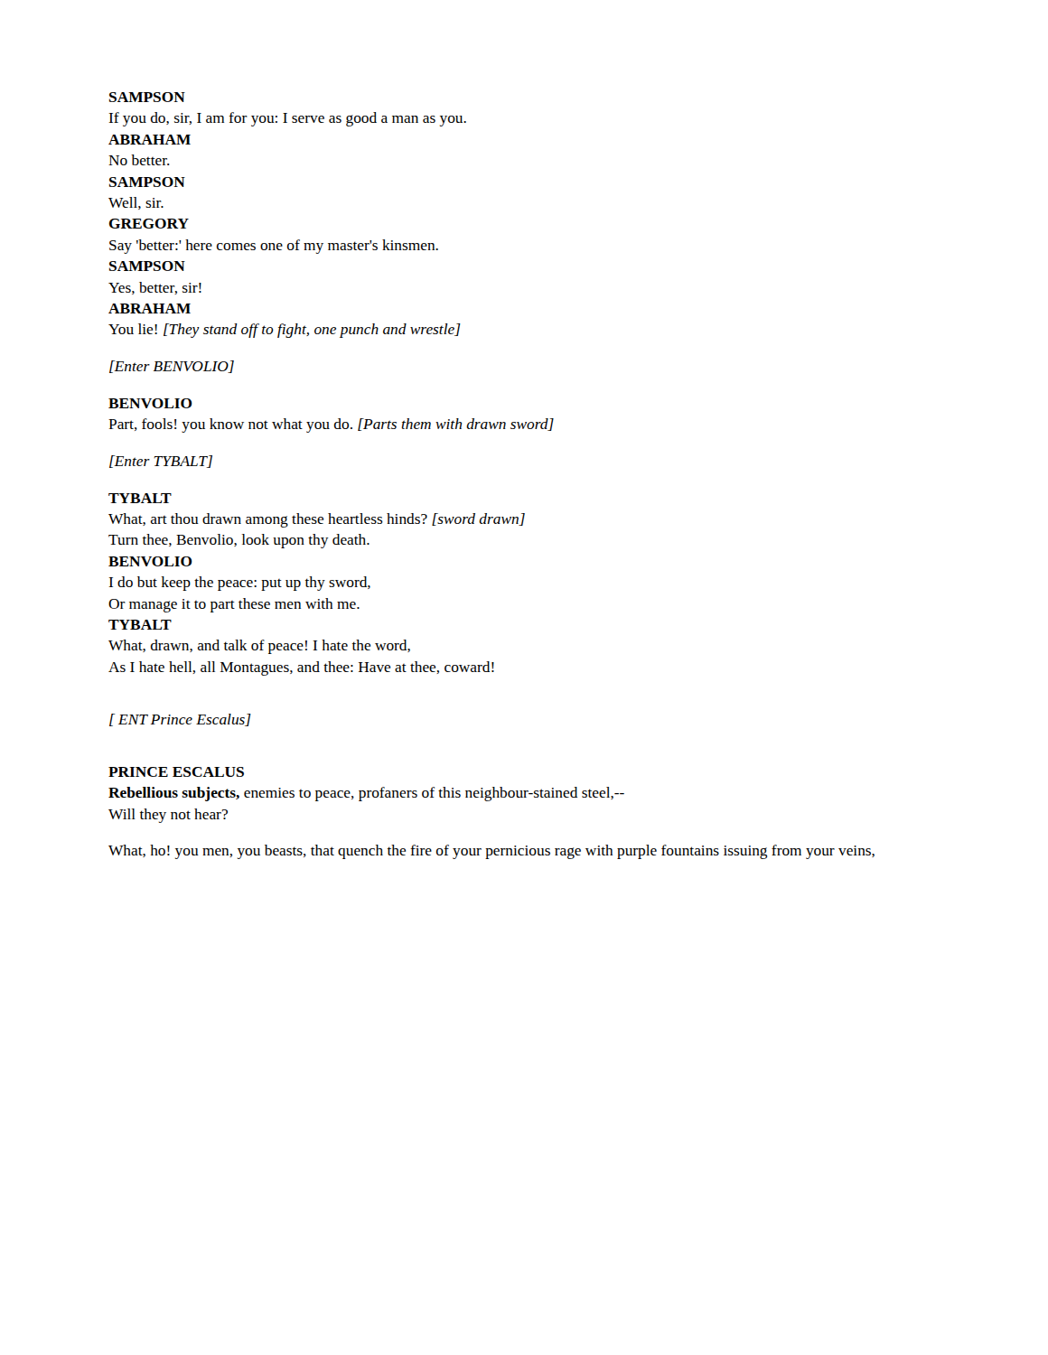SAMPSON
If you do, sir, I am for you: I serve as good a man as you.
ABRAHAM
No better.
SAMPSON
Well, sir.
GREGORY
Say 'better:' here comes one of my master's kinsmen.
SAMPSON
Yes, better, sir!
ABRAHAM
You lie! [They stand off to fight, one punch and wrestle]
[Enter BENVOLIO]
BENVOLIO
Part, fools! you know not what you do. [Parts them with drawn sword]
[Enter TYBALT]
TYBALT
What, art thou drawn among these heartless hinds? [sword drawn]
Turn thee, Benvolio, look upon thy death.
BENVOLIO
I do but keep the peace: put up thy sword,
Or manage it to part these men with me.
TYBALT
What, drawn, and talk of peace! I hate the word,
As I hate hell, all Montagues, and thee: Have at thee, coward!
[ ENT Prince Escalus]
PRINCE ESCALUS
Rebellious subjects, enemies to peace, profaners of this neighbour-stained steel,--
Will they not hear?
What, ho! you men, you beasts, that quench the fire of your pernicious rage with purple fountains issuing from your veins,